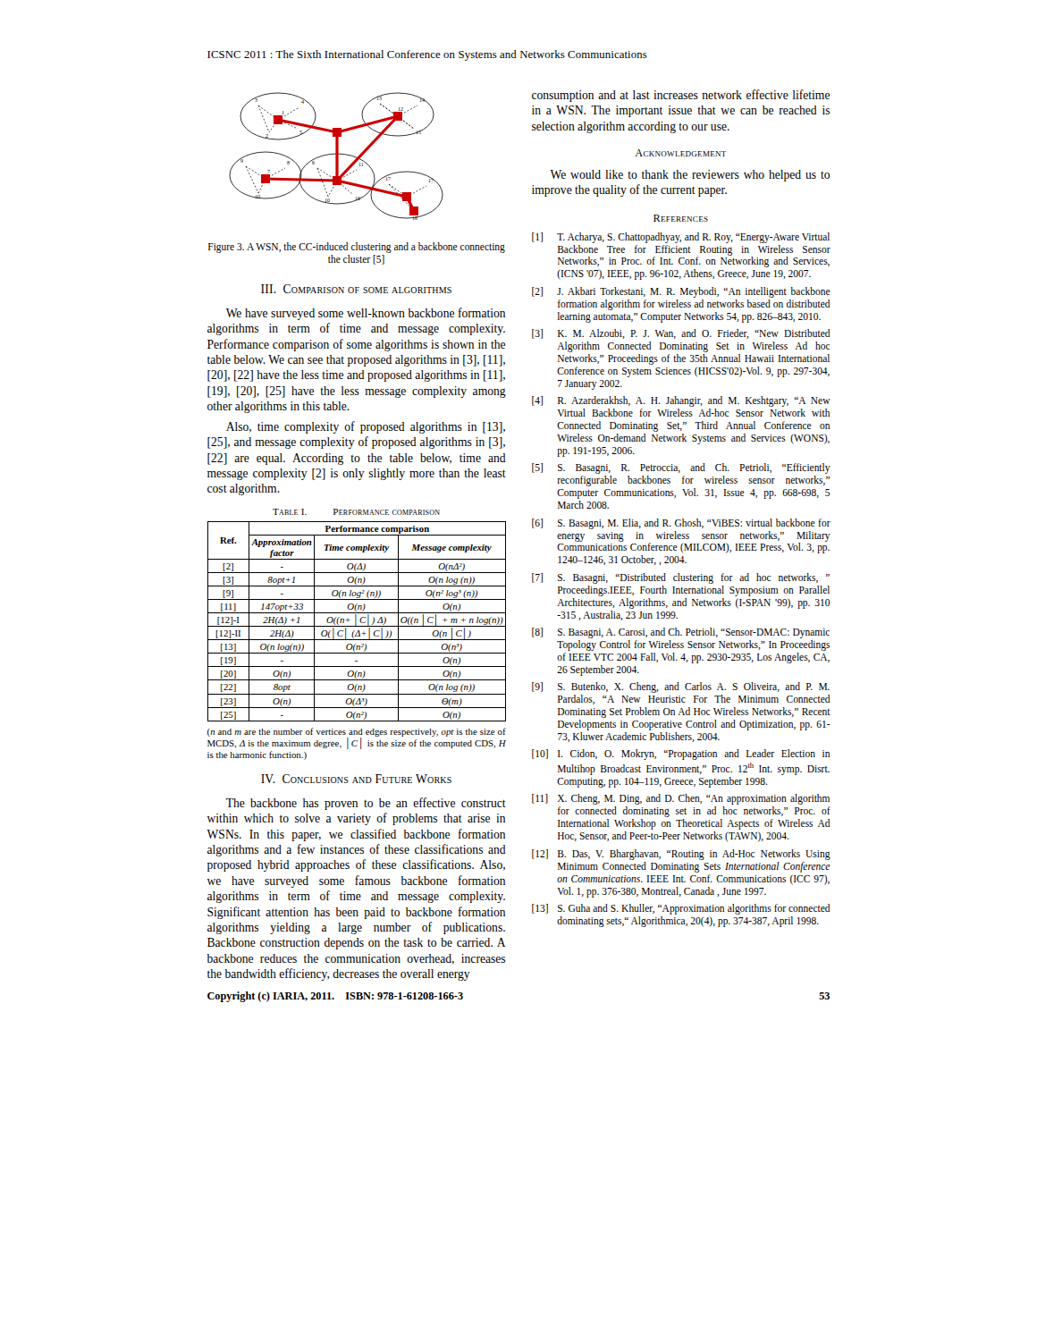ICSNC 2011 : The Sixth International Conference on Systems and Networks Communications
3 4 2 5 1 13 14 15 12 9 8 10 7 6 11 10 16 17 17 18
Figure 3. A WSN, the CC-induced clustering and a backbone connecting the cluster [5]
III. Comparison of some algorithms
We have surveyed some well-known backbone formation algorithms in term of time and message complexity. Performance comparison of some algorithms is shown in the table below. We can see that proposed algorithms in [3], [11], [20], [22] have the less time and proposed algorithms in [11], [19], [20], [25] have the less message complexity among other algorithms in this table.
Also, time complexity of proposed algorithms in [13], [25], and message complexity of proposed algorithms in [3], [22] are equal. According to the table below, time and message complexity [2] is only slightly more than the least cost algorithm.
Table I. Performance comparison
| Ref. | Performance comparison |
| --- | --- |
| Approximation factor | Time complexity | Message complexity |
| [2] | - | O(Δ) | O(nΔ²) |
| [3] | 8opt+1 | O(n) | O(n log (n)) |
| [9] | - | O(n log² (n)) | O(n² log³ (n)) |
| [11] | 147opt+33 | O(n) | O(n) |
| [12]-I | 2H(Δ) +1 | O((n+ │C│) Δ) | O((n │C│ + m + n log(n)) |
| [12]-II | 2H(Δ) | O(│C│ (Δ+│C│)) | O(n │C│) |
| [13] | O(n log(n)) | O(n²) | O(n³) |
| [19] | - | - | O(n) |
| [20] | O(n) | O(n) | O(n) |
| [22] | 8opt | O(n) | O(n log (n)) |
| [23] | O(n) | O(Δ³) | Θ(m) |
| [25] | - | O(n²) | O(n) |
(n and m are the number of vertices and edges respectively, opt is the size of MCDS, Δ is the maximum degree, │C│ is the size of the computed CDS, H is the harmonic function.)
IV. Conclusions and Future Works
The backbone has proven to be an effective construct within which to solve a variety of problems that arise in WSNs. In this paper, we classified backbone formation algorithms and a few instances of these classifications and proposed hybrid approaches of these classifications. Also, we have surveyed some famous backbone formation algorithms in term of time and message complexity. Significant attention has been paid to backbone formation algorithms yielding a large number of publications. Backbone construction depends on the task to be carried. A backbone reduces the communication overhead, increases the bandwidth efficiency, decreases the overall energy
consumption and at last increases network effective lifetime in a WSN. The important issue that we can be reached is selection algorithm according to our use.
Acknowledgement
We would like to thank the reviewers who helped us to improve the quality of the current paper.
References
[1] T. Acharya, S. Chattopadhyay, and R. Roy, “Energy-Aware Virtual Backbone Tree for Efficient Routing in Wireless Sensor Networks,” in Proc. of Int. Conf. on Networking and Services, (ICNS '07), IEEE, pp. 96-102, Athens, Greece, June 19, 2007.
[2] J. Akbari Torkestani, M. R. Meybodi, “An intelligent backbone formation algorithm for wireless ad networks based on distributed learning automata,” Computer Networks 54, pp. 826–843, 2010.
[3] K. M. Alzoubi, P. J. Wan, and O. Frieder, “New Distributed Algorithm Connected Dominating Set in Wireless Ad hoc Networks,” Proceedings of the 35th Annual Hawaii International Conference on System Sciences (HICSS'02)-Vol. 9, pp. 297-304, 7 January 2002.
[4] R. Azarderakhsh, A. H. Jahangir, and M. Keshtgary, “A New Virtual Backbone for Wireless Ad-hoc Sensor Network with Connected Dominating Set,” Third Annual Conference on Wireless On-demand Network Systems and Services (WONS), pp. 191-195, 2006.
[5] S. Basagni, R. Petroccia, and Ch. Petrioli, “Efficiently reconfigurable backbones for wireless sensor networks,” Computer Communications, Vol. 31, Issue 4, pp. 668-698, 5 March 2008.
[6] S. Basagni, M. Elia, and R. Ghosh, “ViBES: virtual backbone for energy saving in wireless sensor networks,” Military Communications Conference (MILCOM), IEEE Press, Vol. 3, pp. 1240–1246, 31 October, , 2004.
[7] S. Basagni, “Distributed clustering for ad hoc networks, ” Proceedings.IEEE, Fourth International Symposium on Parallel Architectures, Algorithms, and Networks (I-SPAN '99), pp. 310 -315 , Australia, 23 Jun 1999.
[8] S. Basagni, A. Carosi, and Ch. Petrioli, “Sensor-DMAC: Dynamic Topology Control for Wireless Sensor Networks,” In Proceedings of IEEE VTC 2004 Fall, Vol. 4, pp. 2930-2935, Los Angeles, CA, 26 September 2004.
[9] S. Butenko, X. Cheng, and Carlos A. S Oliveira, and P. M. Pardalos, “A New Heuristic For The Minimum Connected Dominating Set Problem On Ad Hoc Wireless Networks,” Recent Developments in Cooperative Control and Optimization, pp. 61-73, Kluwer Academic Publishers, 2004.
[10] I. Cidon, O. Mokryn, “Propagation and Leader Election in Multihop Broadcast Environment,” Proc. 12th Int. symp. Disrt. Computing, pp. 104–119, Greece, September 1998.
[11] X. Cheng, M. Ding, and D. Chen, “An approximation algorithm for connected dominating set in ad hoc networks,” Proc. of International Workshop on Theoretical Aspects of Wireless Ad Hoc, Sensor, and Peer-to-Peer Networks (TAWN), 2004.
[12] B. Das, V. Bharghavan, “Routing in Ad-Hoc Networks Using Minimum Connected Dominating Sets International Conference on Communications. IEEE Int. Conf. Communications (ICC 97), Vol. 1, pp. 376-380, Montreal, Canada , June 1997.
[13] S. Guha and S. Khuller, “Approximation algorithms for connected dominating sets,“ Algorithmica, 20(4), pp. 374-387, April 1998.
Copyright (c) IARIA, 2011. ISBN: 978-1-61208-166-3
53